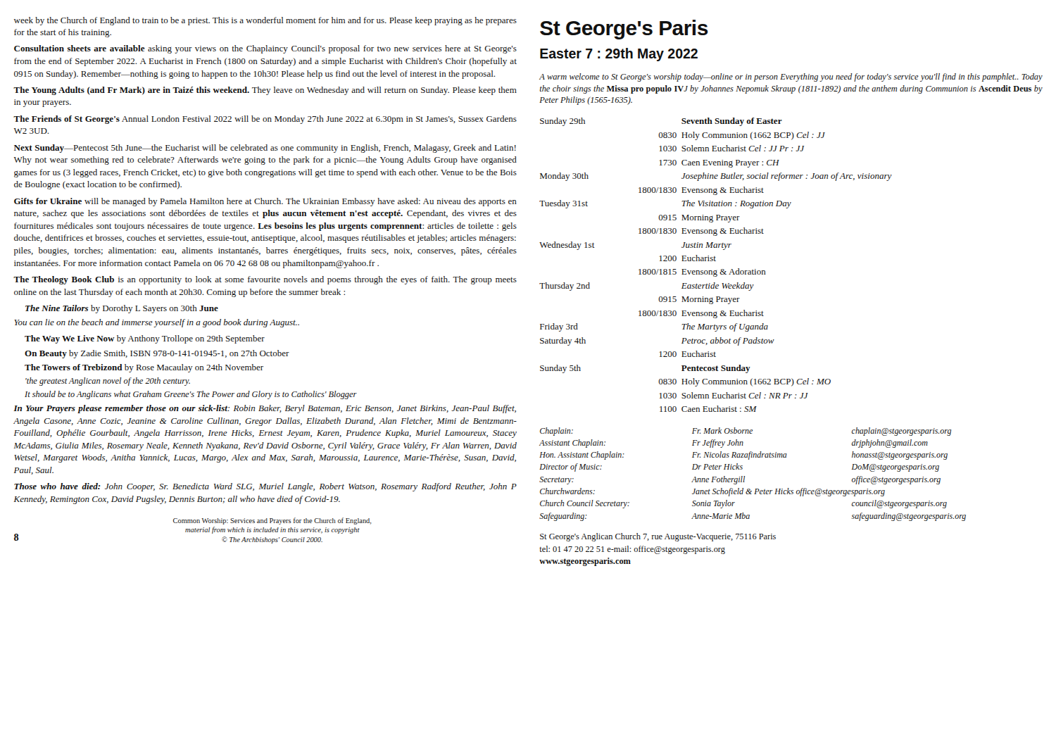week by the Church of England to train to be a priest. This is a wonderful moment for him and for us. Please keep praying as he prepares for the start of his training.
Consultation sheets are available asking your views on the Chaplaincy Council's proposal for two new services here at St George's from the end of September 2022. A Eucharist in French (1800 on Saturday) and a simple Eucharist with Children's Choir (hopefully at 0915 on Sunday). Remember—nothing is going to happen to the 10h30! Please help us find out the level of interest in the proposal.
The Young Adults (and Fr Mark) are in Taizé this weekend. They leave on Wednesday and will return on Sunday. Please keep them in your prayers.
The Friends of St George's Annual London Festival 2022 will be on Monday 27th June 2022 at 6.30pm in St James's, Sussex Gardens W2 3UD.
Next Sunday—Pentecost 5th June—the Eucharist will be celebrated as one community in English, French, Malagasy, Greek and Latin! Why not wear something red to celebrate? Afterwards we're going to the park for a picnic—the Young Adults Group have organised games for us (3 legged races, French Cricket, etc) to give both congregations will get time to spend with each other. Venue to be the Bois de Boulogne (exact location to be confirmed).
Gifts for Ukraine will be managed by Pamela Hamilton here at Church. The Ukrainian Embassy have asked: Au niveau des apports en nature, sachez que les associations sont débordées de textiles et plus aucun vêtement n'est accepté. Cependant, des vivres et des fournitures médicales sont toujours nécessaires de toute urgence. Les besoins les plus urgents comprennent: articles de toilette : gels douche, dentifrices et brosses, couches et serviettes, essuie-tout, antiseptique, alcool, masques réutilisables et jetables; articles ménagers: piles, bougies, torches; alimentation: eau, aliments instantanés, barres énergétiques, fruits secs, noix, conserves, pâtes, céréales instantanées. For more information contact Pamela on 06 70 42 68 08 ou phamiltonpam@yahoo.fr .
The Theology Book Club is an opportunity to look at some favourite novels and poems through the eyes of faith. The group meets online on the last Thursday of each month at 20h30. Coming up before the summer break :
The Nine Tailors by Dorothy L Sayers on 30th June
You can lie on the beach and immerse yourself in a good book during August..
The Way We Live Now by Anthony Trollope on 29th September
On Beauty by Zadie Smith, ISBN 978-0-141-01945-1, on 27th October
The Towers of Trebizond by Rose Macaulay on 24th November
'the greatest Anglican novel of the 20th century.
It should be to Anglicans what Graham Greene's The Power and Glory is to Catholics' Blogger
In Your Prayers please remember those on our sick-list: Robin Baker, Beryl Bateman, Eric Benson, Janet Birkins, Jean-Paul Buffet, Angela Casone, Anne Cozic, Jeanine & Caroline Cullinan, Gregor Dallas, Elizabeth Durand, Alan Fletcher, Mimi de Bentzmann-Fouilland, Ophélie Gourbault, Angela Harrisson, Irene Hicks, Ernest Jeyam, Karen, Prudence Kupka, Muriel Lamoureux, Stacey McAdams, Giulia Miles, Rosemary Neale, Kenneth Nyakana, Rev'd David Osborne, Cyril Valéry, Grace Valéry, Fr Alan Warren, David Wetsel, Margaret Woods, Anitha Yannick, Lucas, Margo, Alex and Max, Sarah, Maroussia, Laurence, Marie-Thérèse, Susan, David, Paul, Saul.
Those who have died: John Cooper, Sr. Benedicta Ward SLG, Muriel Langle, Robert Watson, Rosemary Radford Reuther, John P Kennedy, Remington Cox, David Pugsley, Dennis Burton; all who have died of Covid-19.
8
Common Worship: Services and Prayers for the Church of England,
material from which is included in this service, is copyright
© The Archbishops' Council 2000.
St George's Paris
Easter 7 : 29th May 2022
A warm welcome to St George's worship today—online or in person Everything you need for today's service you'll find in this pamphlet.. Today the choir sings the Missa pro populo IVJ by Johannes Nepomuk Skraup (1811-1892) and the anthem during Communion is Ascendit Deus by Peter Philips (1565-1635).
| Sunday 29th | | Seventh Sunday of Easter |
| | 0830 | Holy Communion (1662 BCP) Cel : JJ |
| | 1030 | Solemn Eucharist Cel : JJ Pr : JJ |
| | 1730 | Caen Evening Prayer : CH |
| Monday 30th | | Josephine Butler, social reformer : Joan of Arc, visionary |
| | 1800/1830 | Evensong & Eucharist |
| Tuesday 31st | | The Visitation : Rogation Day |
| | 0915 | Morning Prayer |
| | 1800/1830 | Evensong & Eucharist |
| Wednesday 1st | | Justin Martyr |
| | 1200 | Eucharist |
| | 1800/1815 | Evensong & Adoration |
| Thursday 2nd | | Eastertide Weekday |
| | 0915 | Morning Prayer |
| | 1800/1830 | Evensong & Eucharist |
| Friday 3rd | | The Martyrs of Uganda |
| Saturday 4th | | Petroc, abbot of Padstow |
| | 1200 | Eucharist |
| Sunday 5th | | Pentecost Sunday |
| | 0830 | Holy Communion (1662 BCP) Cel : MO |
| | 1030 | Solemn Eucharist Cel : NR Pr : JJ |
| | 1100 | Caen Eucharist : SM |
| Chaplain: | Fr. Mark Osborne | chaplain@stgeorgesparis.org |
| Assistant Chaplain: | Fr Jeffrey John | drjphjohn@gmail.com |
| Hon. Assistant Chaplain: | Fr. Nicolas Razafindratsima | honasst@stgeorgesparis.org |
| Director of Music: | Dr Peter Hicks | DoM@stgeorgesparis.org |
| Secretary: | Anne Fothergill | office@stgeorgesparis.org |
| Churchwardens: | Janet Schofield & Peter Hicks office@stgeorgesparis.org |
| Church Council Secretary: | Sonia Taylor | council@stgeorgesparis.org |
| Safeguarding: | Anne-Marie Mba | safeguarding@stgeorgesparis.org |
St George's Anglican Church 7, rue Auguste-Vacquerie, 75116 Paris
tel: 01 47 20 22 51 e-mail: office@stgeorgesparis.org
www.stgeorgesparis.com